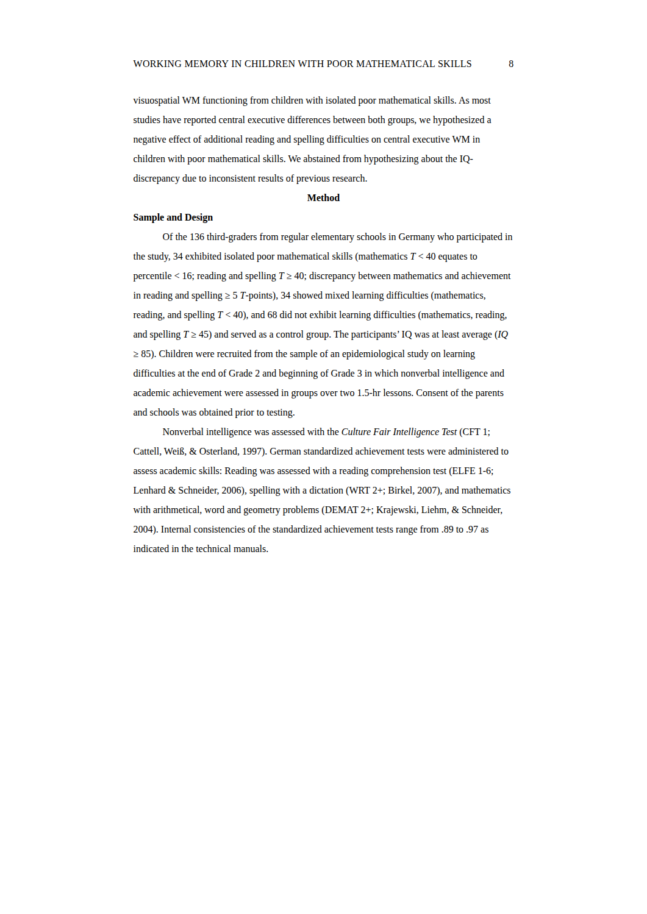Working Memory in Children with Poor Mathematical Skills 8
visuospatial WM functioning from children with isolated poor mathematical skills. As most studies have reported central executive differences between both groups, we hypothesized a negative effect of additional reading and spelling difficulties on central executive WM in children with poor mathematical skills. We abstained from hypothesizing about the IQ-discrepancy due to inconsistent results of previous research.
Method
Sample and Design
Of the 136 third-graders from regular elementary schools in Germany who participated in the study, 34 exhibited isolated poor mathematical skills (mathematics T < 40 equates to percentile < 16; reading and spelling T ≥ 40; discrepancy between mathematics and achievement in reading and spelling ≥ 5 T-points), 34 showed mixed learning difficulties (mathematics, reading, and spelling T < 40), and 68 did not exhibit learning difficulties (mathematics, reading, and spelling T ≥ 45) and served as a control group. The participants’ IQ was at least average (IQ ≥ 85). Children were recruited from the sample of an epidemiological study on learning difficulties at the end of Grade 2 and beginning of Grade 3 in which nonverbal intelligence and academic achievement were assessed in groups over two 1.5-hr lessons. Consent of the parents and schools was obtained prior to testing.
Nonverbal intelligence was assessed with the Culture Fair Intelligence Test (CFT 1; Cattell, Weiß, & Osterland, 1997). German standardized achievement tests were administered to assess academic skills: Reading was assessed with a reading comprehension test (ELFE 1-6; Lenhard & Schneider, 2006), spelling with a dictation (WRT 2+; Birkel, 2007), and mathematics with arithmetical, word and geometry problems (DEMAT 2+; Krajewski, Liehm, & Schneider, 2004). Internal consistencies of the standardized achievement tests range from .89 to .97 as indicated in the technical manuals.